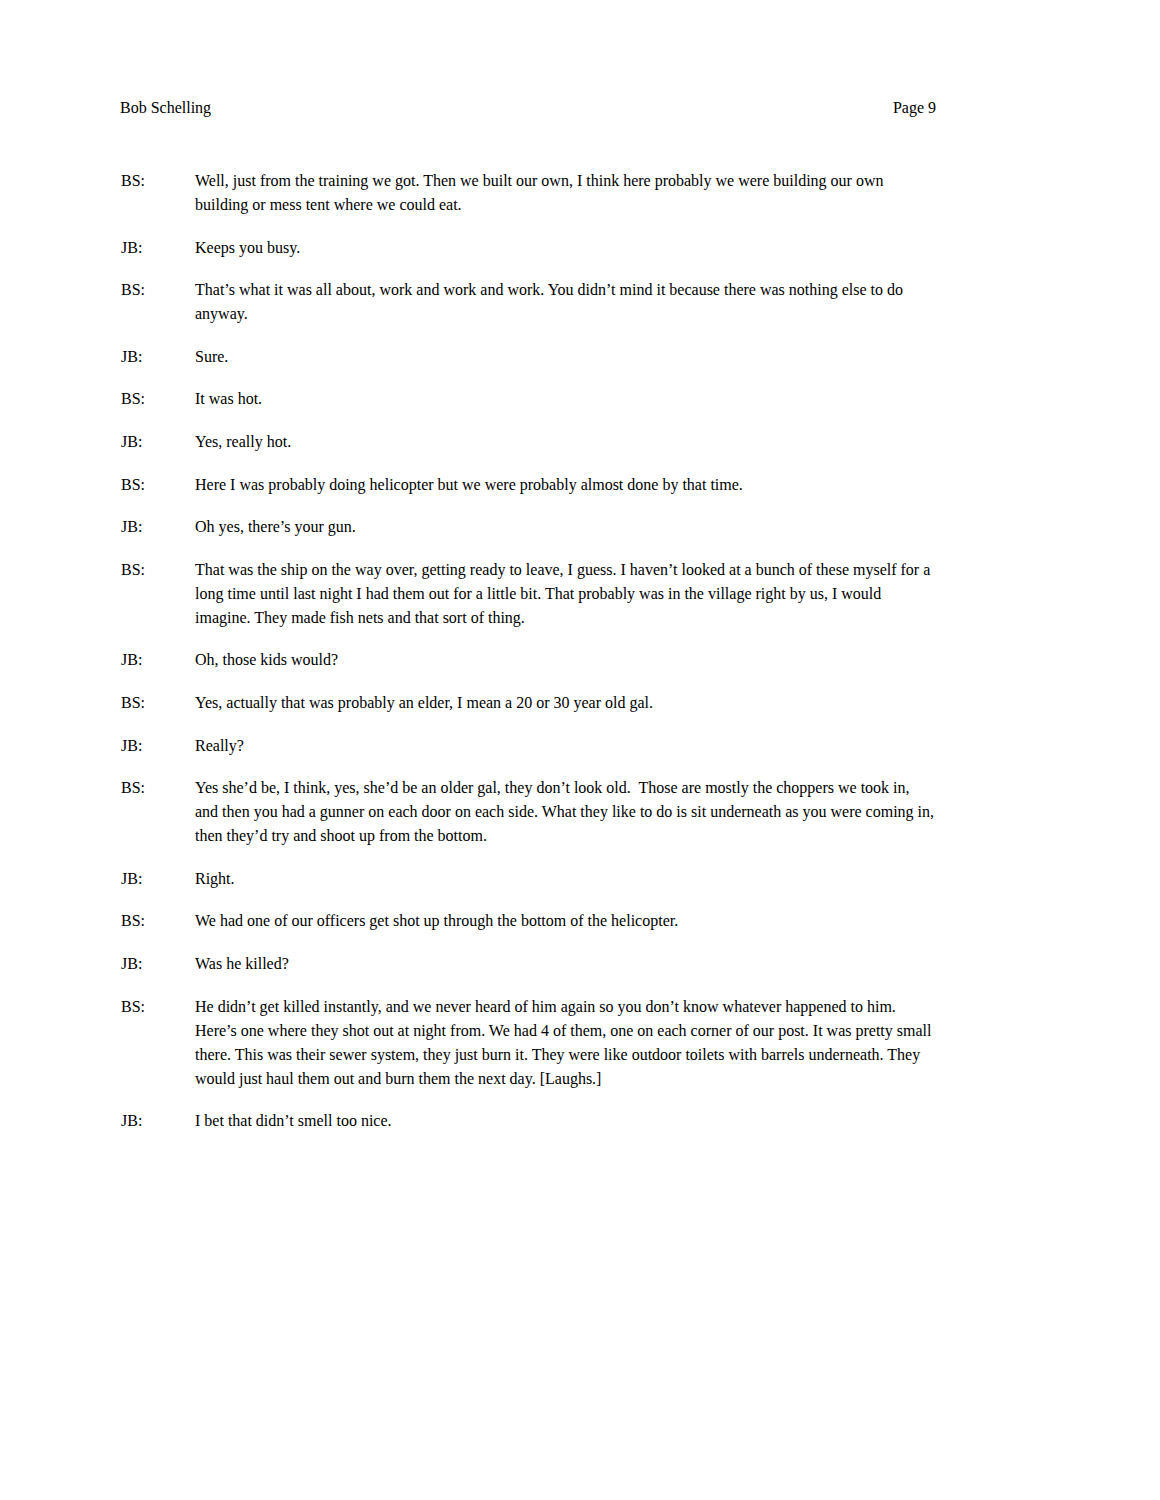Bob Schelling Page 9
| BS: | Well, just from the training we got. Then we built our own, I think here probably we were building our own building or mess tent where we could eat. |
| JB: | Keeps you busy. |
| BS: | That’s what it was all about, work and work and work. You didn’t mind it because there was nothing else to do anyway. |
| JB: | Sure. |
| BS: | It was hot. |
| JB: | Yes, really hot. |
| BS: | Here I was probably doing helicopter but we were probably almost done by that time. |
| JB: | Oh yes, there’s your gun. |
| BS: | That was the ship on the way over, getting ready to leave, I guess. I haven’t looked at a bunch of these myself for a long time until last night I had them out for a little bit. That probably was in the village right by us, I would imagine. They made fish nets and that sort of thing. |
| JB: | Oh, those kids would? |
| BS: | Yes, actually that was probably an elder, I mean a 20 or 30 year old gal. |
| JB: | Really? |
| BS: | Yes she’d be, I think, yes, she’d be an older gal, they don’t look old. Those are mostly the choppers we took in, and then you had a gunner on each door on each side. What they like to do is sit underneath as you were coming in, then they’d try and shoot up from the bottom. |
| JB: | Right. |
| BS: | We had one of our officers get shot up through the bottom of the helicopter. |
| JB: | Was he killed? |
| BS: | He didn’t get killed instantly, and we never heard of him again so you don’t know whatever happened to him. Here’s one where they shot out at night from. We had 4 of them, one on each corner of our post. It was pretty small there. This was their sewer system, they just burn it. They were like outdoor toilets with barrels underneath. They would just haul them out and burn them the next day. [Laughs.] |
| JB: | I bet that didn’t smell too nice. |